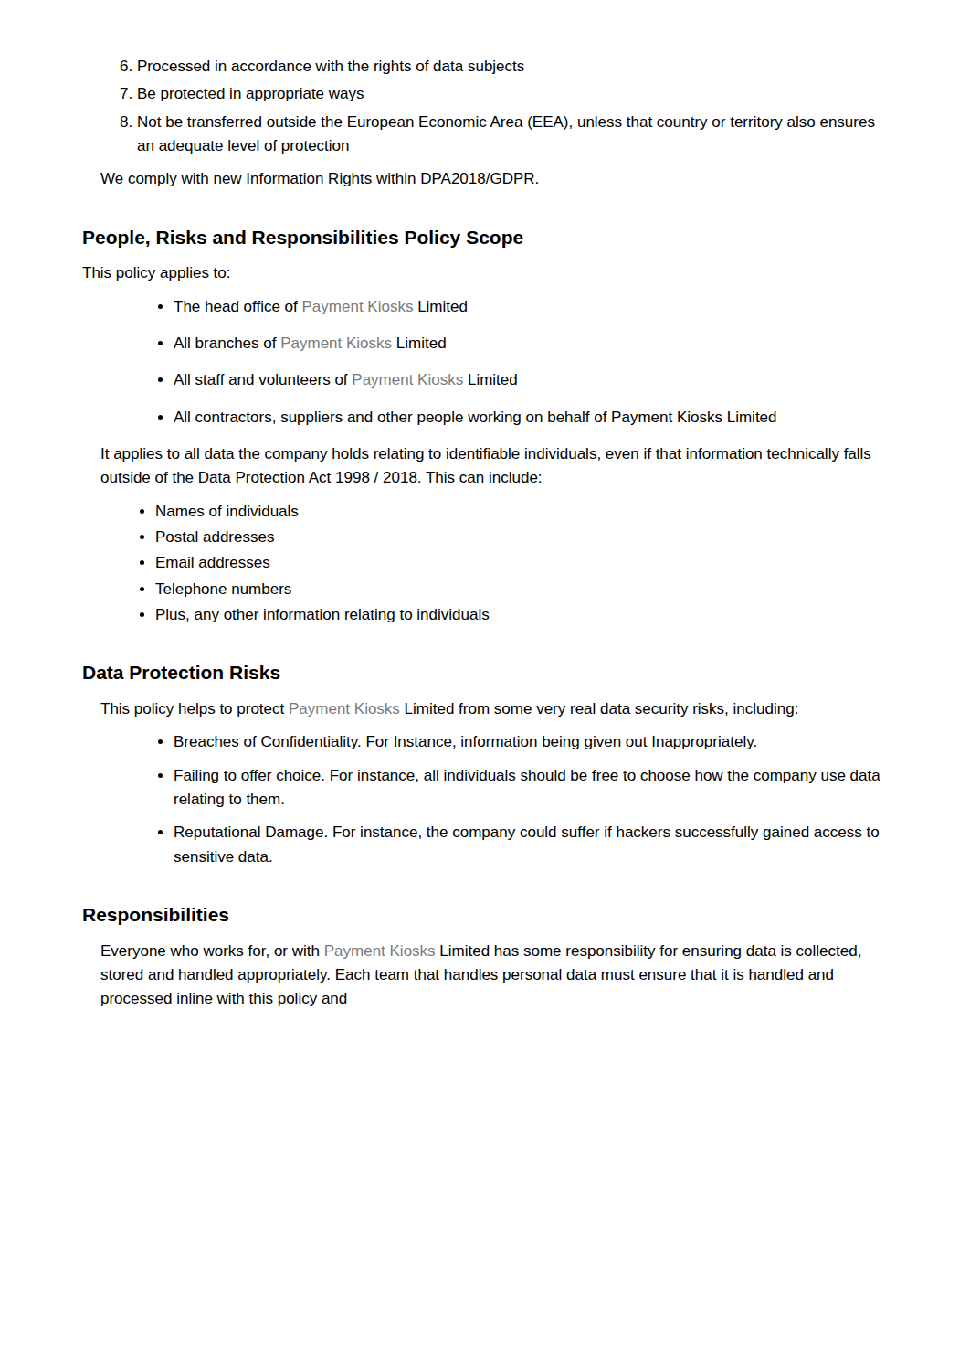Processed in accordance with the rights of data subjects
Be protected in appropriate ways
Not be transferred outside the European Economic Area (EEA), unless that country or territory also ensures an adequate level of protection
We comply with new Information Rights within DPA2018/GDPR.
People, Risks and Responsibilities Policy Scope
This policy applies to:
The head office of Payment Kiosks Limited
All branches of Payment Kiosks Limited
All staff and volunteers of Payment Kiosks Limited
All contractors, suppliers and other people working on behalf of Payment Kiosks Limited
It applies to all data the company holds relating to identifiable individuals, even if that information technically falls outside of the Data Protection Act 1998 / 2018. This can include:
Names of individuals
Postal addresses
Email addresses
Telephone numbers
Plus, any other information relating to individuals
Data Protection Risks
This policy helps to protect Payment Kiosks Limited from some very real data security risks, including:
Breaches of Confidentiality. For Instance, information being given out Inappropriately.
Failing to offer choice. For instance, all individuals should be free to choose how the company use data relating to them.
Reputational Damage. For instance, the company could suffer if hackers successfully gained access to sensitive data.
Responsibilities
Everyone who works for, or with Payment Kiosks Limited has some responsibility for ensuring data is collected, stored and handled appropriately. Each team that handles personal data must ensure that it is handled and processed inline with this policy and